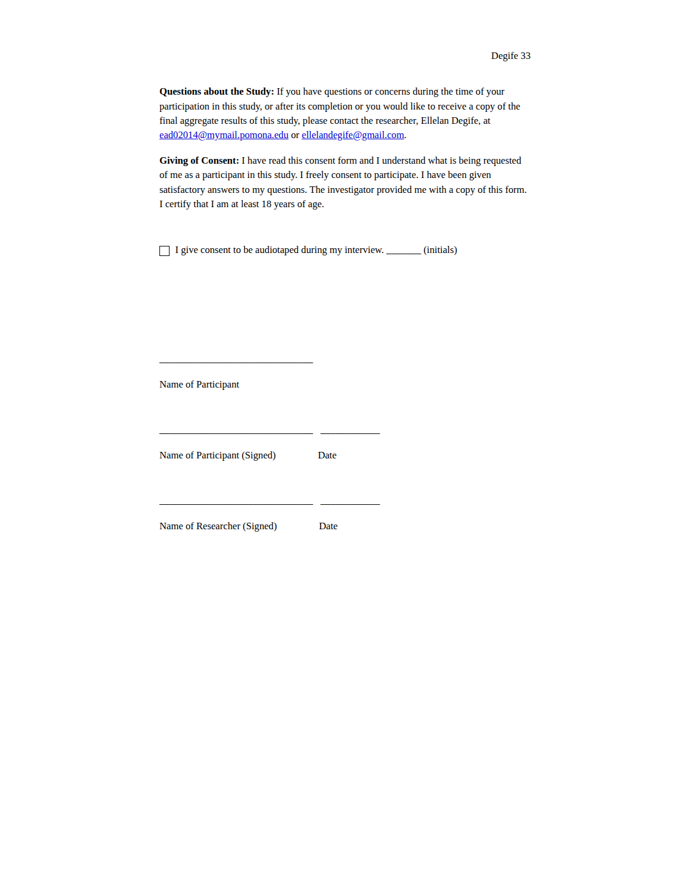Degife 33
Questions about the Study: If you have questions or concerns during the time of your participation in this study, or after its completion or you would like to receive a copy of the final aggregate results of this study, please contact the researcher, Ellelan Degife, at ead02014@mymail.pomona.edu or ellelandegife@gmail.com.
Giving of Consent: I have read this consent form and I understand what is being requested of me as a participant in this study. I freely consent to participate. I have been given satisfactory answers to my questions. The investigator provided me with a copy of this form. I certify that I am at least 18 years of age.
I give consent to be audiotaped during my interview. _______ (initials)
_______________________________
Name of Participant
_______________________________ ____________
Name of Participant (Signed) Date
_______________________________ ____________
Name of Researcher (Signed) Date